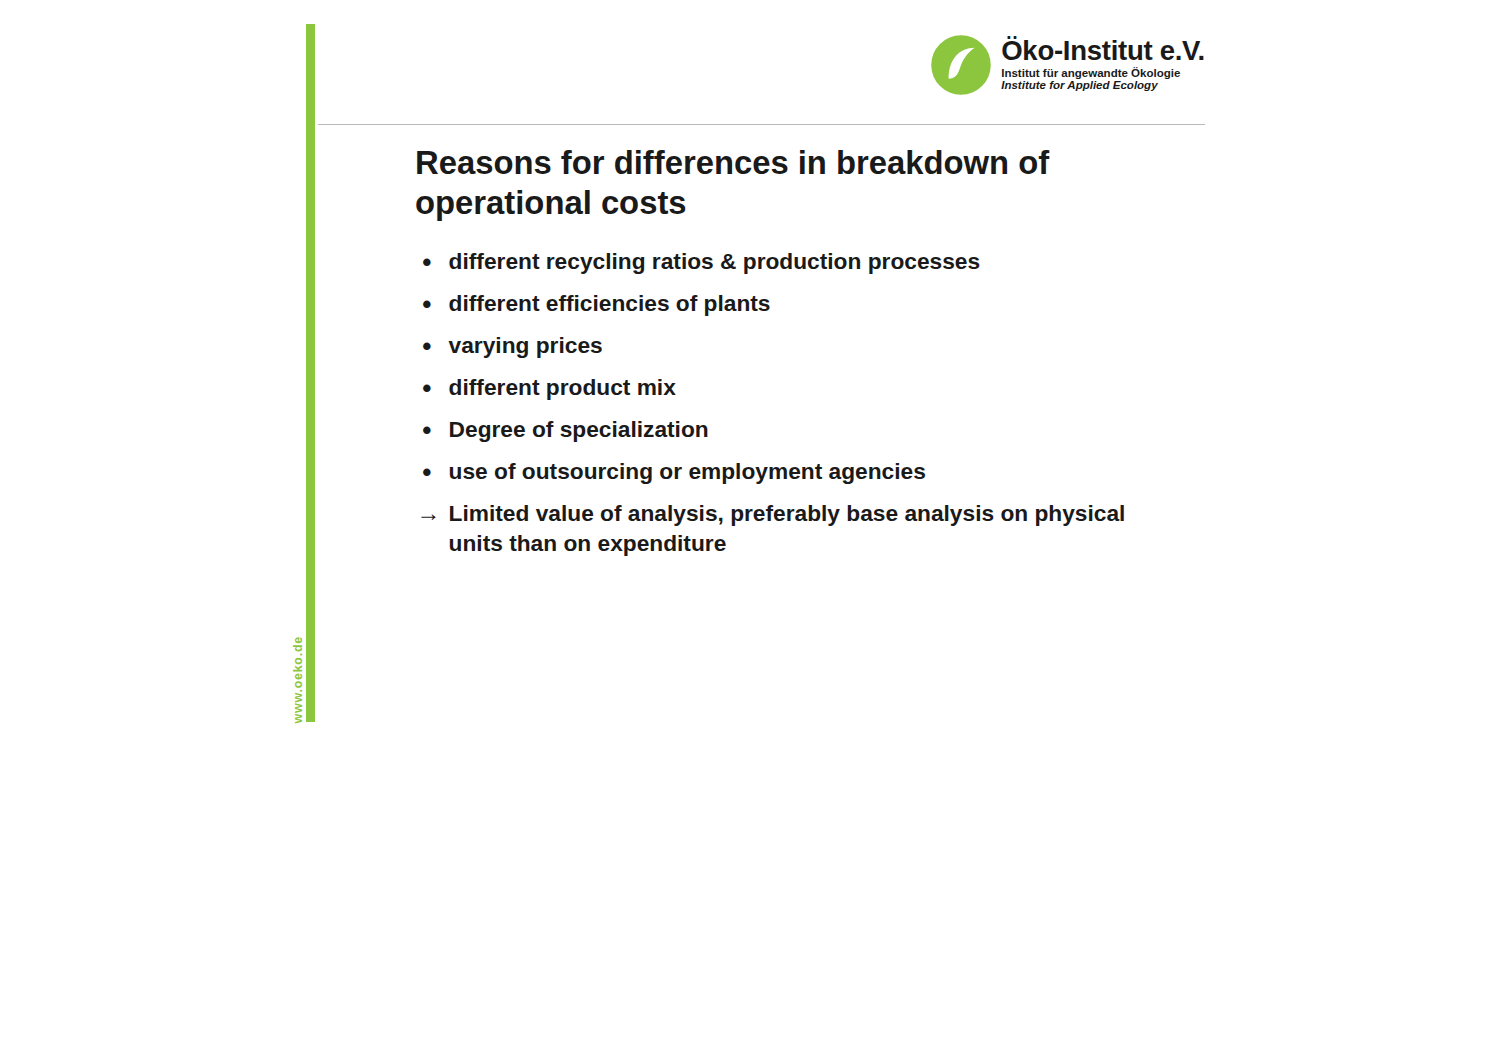www.oeko.de
Öko-Institut e.V.
Institut für angewandte Ökologie
Institute for Applied Ecology
Reasons for differences in breakdown of operational costs
different recycling ratios & production processes
different efficiencies of plants
varying prices
different product mix
Degree of specialization
use of outsourcing or employment agencies
Limited value of analysis, preferably base analysis on physical units than on expenditure